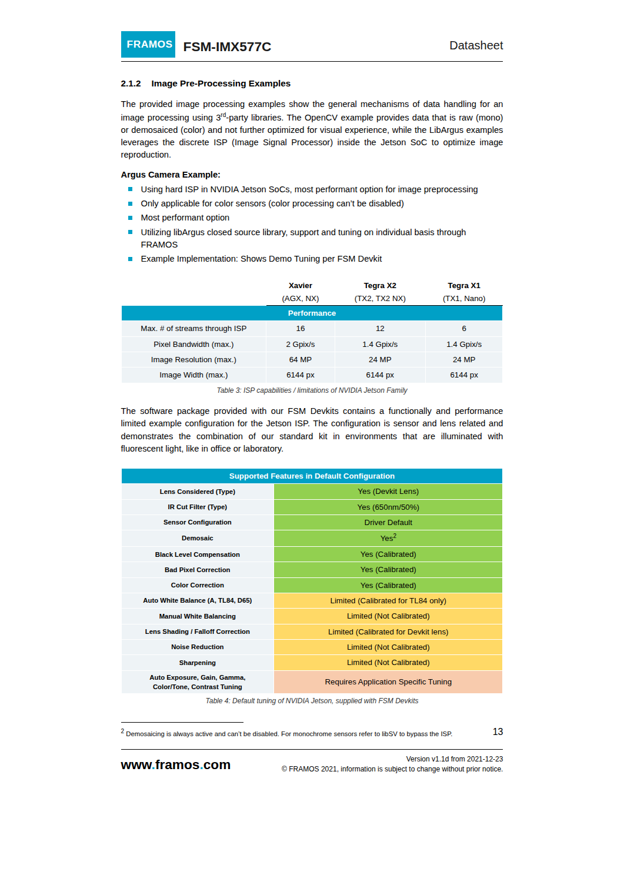FRAMOS
FSM-IMX577C
Datasheet
2.1.2 Image Pre-Processing Examples
The provided image processing examples show the general mechanisms of data handling for an image processing using 3rd-party libraries. The OpenCV example provides data that is raw (mono) or demosaiced (color) and not further optimized for visual experience, while the LibArgus examples leverages the discrete ISP (Image Signal Processor) inside the Jetson SoC to optimize image reproduction.
Argus Camera Example:
Using hard ISP in NVIDIA Jetson SoCs, most performant option for image preprocessing
Only applicable for color sensors (color processing can’t be disabled)
Most performant option
Utilizing libArgus closed source library, support and tuning on individual basis through FRAMOS
Example Implementation: Shows Demo Tuning per FSM Devkit
| | Xavier | Tegra X2 | Tegra X1 |
| --- | --- | --- | --- |
| | (AGX, NX) | (TX2, TX2 NX) | (TX1, Nano) |
| Performance |
| Max. # of streams through ISP | 16 | 12 | 6 |
| Pixel Bandwidth (max.) | 2 Gpix/s | 1.4 Gpix/s | 1.4 Gpix/s |
| Image Resolution (max.) | 64 MP | 24 MP | 24 MP |
| Image Width (max.) | 6144 px | 6144 px | 6144 px |
Table 3: ISP capabilities / limitations of NVIDIA Jetson Family
The software package provided with our FSM Devkits contains a functionally and performance limited example configuration for the Jetson ISP. The configuration is sensor and lens related and demonstrates the combination of our standard kit in environments that are illuminated with fluorescent light, like in office or laboratory.
| Supported Features in Default Configuration |
| Lens Considered (Type) | Yes (Devkit Lens) |
| IR Cut Filter (Type) | Yes (650nm/50%) |
| Sensor Configuration | Driver Default |
| Demosaic | Yes 2 |
| Black Level Compensation | Yes (Calibrated) |
| Bad Pixel Correction | Yes (Calibrated) |
| Color Correction | Yes (Calibrated) |
| Auto White Balance (A, TL84, D65) | Limited (Calibrated for TL84 only) |
| Manual White Balancing | Limited (Not Calibrated) |
| Lens Shading / Falloff Correction | Limited (Calibrated for Devkit lens) |
| Noise Reduction | Limited (Not Calibrated) |
| Sharpening | Limited (Not Calibrated) |
| Auto Exposure, Gain, Gamma, Color/Tone, Contrast Tuning | Requires Application Specific Tuning |
Table 4: Default tuning of NVIDIA Jetson, supplied with FSM Devkits
2 Demosaicing is always active and can’t be disabled. For monochrome sensors refer to libSV to bypass the ISP.
13
www. framos. com
Version v1.1d from 2021-12-23
© FRAMOS 2021, information is subject to change without prior notice.